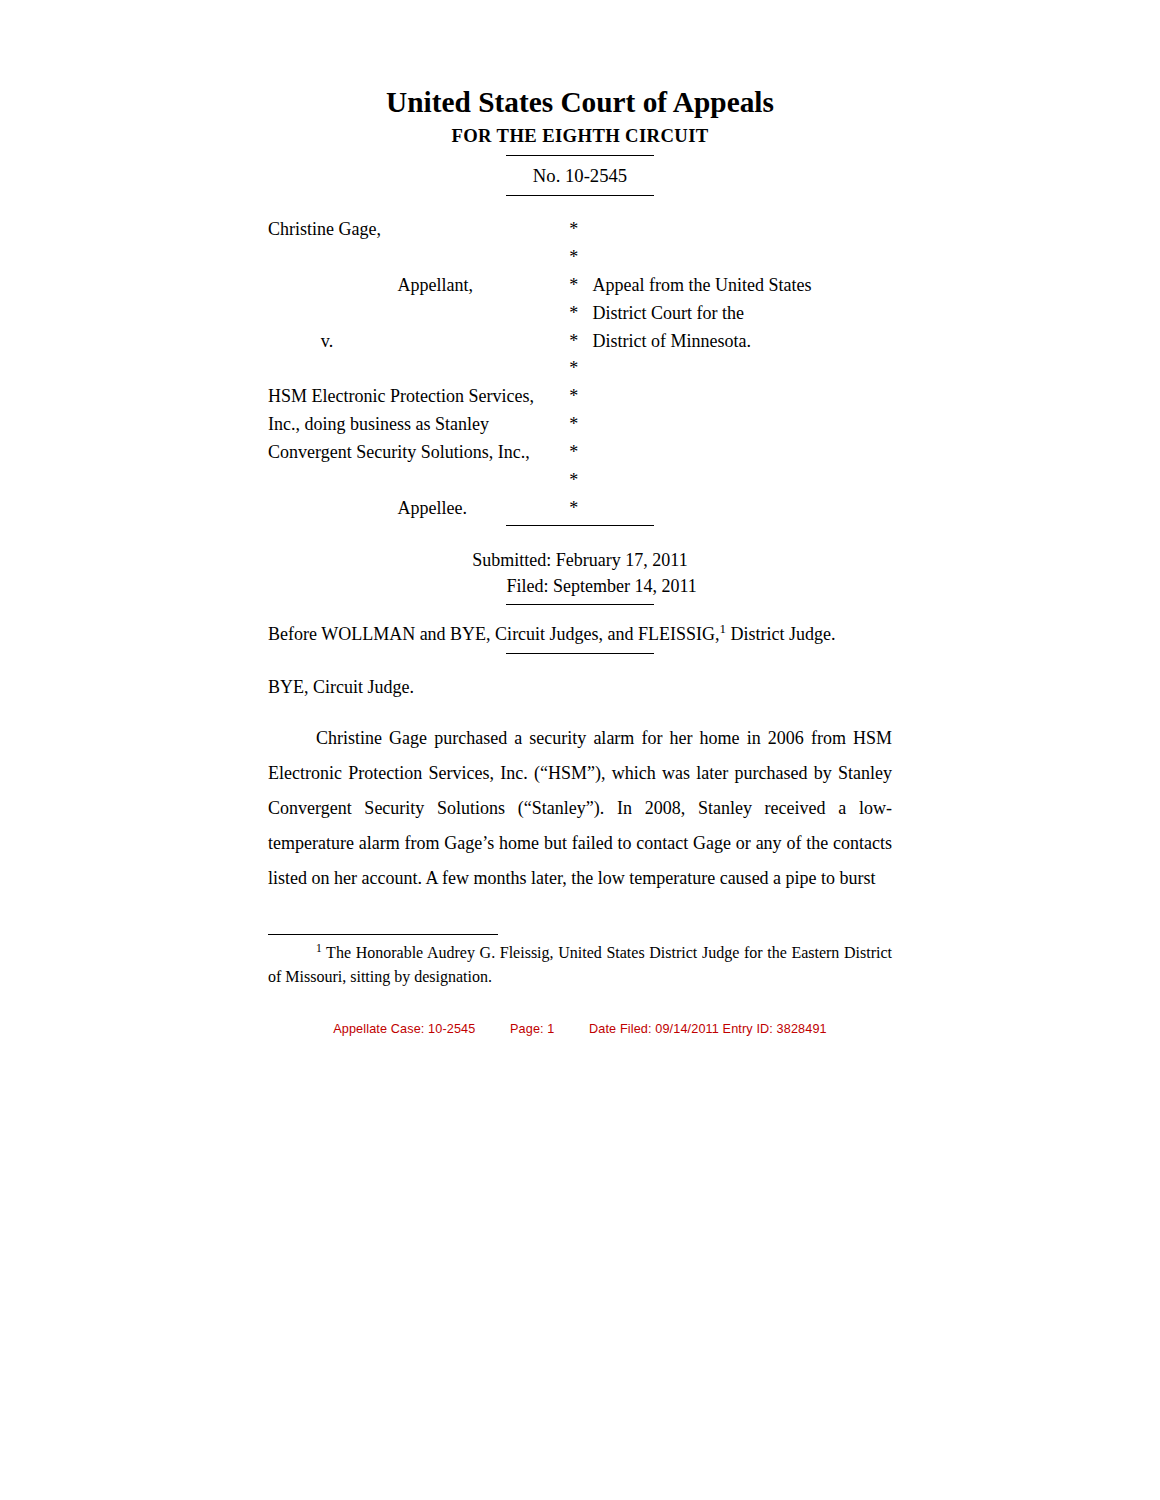United States Court of Appeals
FOR THE EIGHTH CIRCUIT
No. 10-2545
| Christine Gage, | * | |
| | * | |
| Appellant, | * | Appeal from the United States |
| | * | District Court for the |
| v. | * | District of Minnesota. |
| | * | |
| HSM Electronic Protection Services, | * | |
| Inc., doing business as Stanley | * | |
| Convergent Security Solutions, Inc., | * | |
| | * | |
| Appellee. | * | |
Submitted: February 17, 2011 Filed: September 14, 2011
Before WOLLMAN and BYE, Circuit Judges, and FLEISSIG,1 District Judge.
BYE, Circuit Judge.
Christine Gage purchased a security alarm for her home in 2006 from HSM Electronic Protection Services, Inc. (“HSM”), which was later purchased by Stanley Convergent Security Solutions (“Stanley”). In 2008, Stanley received a low-temperature alarm from Gage’s home but failed to contact Gage or any of the contacts listed on her account. A few months later, the low temperature caused a pipe to burst
1 The Honorable Audrey G. Fleissig, United States District Judge for the Eastern District of Missouri, sitting by designation.
Appellate Case: 10-2545 Page: 1 Date Filed: 09/14/2011 Entry ID: 3828491